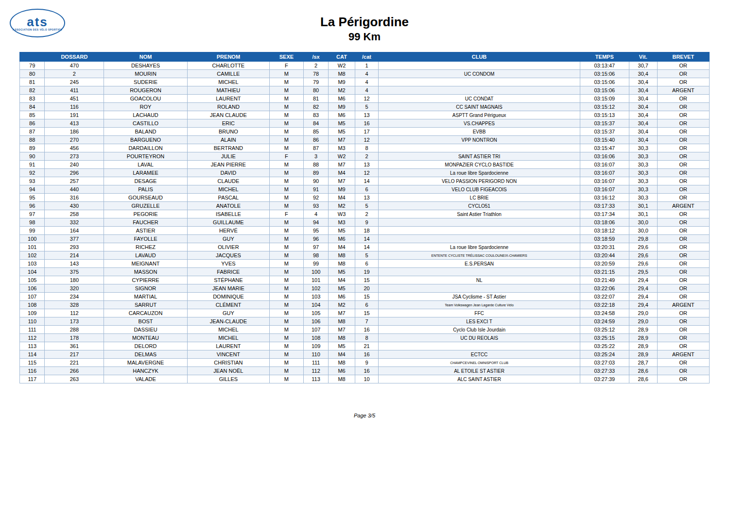ats ASSOCIATION DES VÉLO SPORTIFS
La Périgordine
99 Km
| | DOSSARD | NOM | PRENOM | SEXE | /sx | CAT | /cat | CLUB | TEMPS | Vit. | BREVET |
| --- | --- | --- | --- | --- | --- | --- | --- | --- | --- | --- | --- |
| 79 | 470 | DESHAYES | CHARLOTTE | F | 2 | W2 | 1 | | 03:13:47 | 30,7 | OR |
| 80 | 2 | MOURIN | CAMILLE | M | 78 | M8 | 4 | UC CONDOM | 03:15:06 | 30,4 | OR |
| 81 | 245 | SUDERIE | MICHEL | M | 79 | M9 | 4 | | 03:15:06 | 30,4 | OR |
| 82 | 411 | ROUGERON | MATHIEU | M | 80 | M2 | 4 | | 03:15:06 | 30,4 | ARGENT |
| 83 | 451 | GOACOLOU | LAURENT | M | 81 | M6 | 12 | UC CONDAT | 03:15:09 | 30,4 | OR |
| 84 | 116 | ROY | ROLAND | M | 82 | M9 | 5 | CC SAINT MAGNAIS | 03:15:12 | 30,4 | OR |
| 85 | 191 | LACHAUD | JEAN CLAUDE | M | 83 | M6 | 13 | ASPTT Grand Périgueux | 03:15:13 | 30,4 | OR |
| 86 | 413 | CASTILLO | ERIC | M | 84 | M5 | 16 | VS.CHAPPES | 03:15:37 | 30,4 | OR |
| 87 | 186 | BALAND | BRUNO | M | 85 | M5 | 17 | EVBB | 03:15:37 | 30,4 | OR |
| 88 | 270 | BARGUENO | ALAIN | M | 86 | M7 | 12 | VPP NONTRON | 03:15:40 | 30,4 | OR |
| 89 | 456 | DARDAILLON | BERTRAND | M | 87 | M3 | 8 | | 03:15:47 | 30,3 | OR |
| 90 | 273 | POURTEYRON | JULIE | F | 3 | W2 | 2 | SAINT ASTIER TRI | 03:16:06 | 30,3 | OR |
| 91 | 240 | LAVAL | JEAN PIERRE | M | 88 | M7 | 13 | MONPAZIER CYCLO BASTIDE | 03:16:07 | 30,3 | OR |
| 92 | 296 | LARAMEE | DAVID | M | 89 | M4 | 12 | La roue libre Spardocienne | 03:16:07 | 30,3 | OR |
| 93 | 257 | DESAGE | CLAUDE | M | 90 | M7 | 14 | VELO PASSION PERIGORD NON | 03:16:07 | 30,3 | OR |
| 94 | 440 | PALIS | MICHEL | M | 91 | M9 | 6 | VELO CLUB FIGEACOIS | 03:16:07 | 30,3 | OR |
| 95 | 316 | GOURSEAUD | PASCAL | M | 92 | M4 | 13 | LC BRIE | 03:16:12 | 30,3 | OR |
| 96 | 430 | GRUZELLE | ANATOLE | M | 93 | M2 | 5 | CYCLO51 | 03:17:33 | 30,1 | ARGENT |
| 97 | 258 | PEGORIE | ISABELLE | F | 4 | W3 | 2 | Saint Astier Triathlon | 03:17:34 | 30,1 | OR |
| 98 | 332 | FAUCHER | GUILLAUME | M | 94 | M3 | 9 | | 03:18:06 | 30,0 | OR |
| 99 | 164 | ASTIER | HERVÉ | M | 95 | M5 | 18 | | 03:18:12 | 30,0 | OR |
| 100 | 377 | FAYOLLE | GUY | M | 96 | M6 | 14 | | 03:18:59 | 29,8 | OR |
| 101 | 293 | RICHEZ | OLIVIER | M | 97 | M4 | 14 | La roue libre Spardocienne | 03:20:31 | 29,6 | OR |
| 102 | 214 | LAVAUD | JACQUES | M | 98 | M8 | 5 | ENTENTE CYCLISTE TRÉLISSAC COULOUNEIX-CHAMIERS | 03:20:44 | 29,6 | OR |
| 103 | 143 | MEIGNANT | YVES | M | 99 | M8 | 6 | E.S.PERSAN | 03:20:59 | 29,6 | OR |
| 104 | 375 | MASSON | FABRICE | M | 100 | M5 | 19 | | 03:21:15 | 29,5 | OR |
| 105 | 180 | CYPIERRE | STÉPHANE | M | 101 | M4 | 15 | NL | 03:21:49 | 29,4 | OR |
| 106 | 320 | SIGNOR | JEAN MARIE | M | 102 | M5 | 20 | | 03:22:06 | 29,4 | OR |
| 107 | 234 | MARTIAL | DOMINIQUE | M | 103 | M6 | 15 | JSA Cyclisme - ST Astier | 03:22:07 | 29,4 | OR |
| 108 | 328 | SARRUT | CLÉMENT | M | 104 | M2 | 6 | Team Volkswagen Jean Lagarde Culture Vélo | 03:22:18 | 29,4 | ARGENT |
| 109 | 112 | CARCAUZON | GUY | M | 105 | M7 | 15 | FFC | 03:24:58 | 29,0 | OR |
| 110 | 173 | BOST | JEAN-CLAUDE | M | 106 | M8 | 7 | LES EXCI T | 03:24:59 | 29,0 | OR |
| 111 | 288 | DASSIEU | MICHEL | M | 107 | M7 | 16 | Cyclo Club Isle Jourdain | 03:25:12 | 28,9 | OR |
| 112 | 178 | MONTEAU | MICHEL | M | 108 | M8 | 8 | UC DU REOLAIS | 03:25:15 | 28,9 | OR |
| 113 | 361 | DELORD | LAURENT | M | 109 | M5 | 21 | | 03:25:22 | 28,9 | OR |
| 114 | 217 | DELMAS | VINCENT | M | 110 | M4 | 16 | ECTCC | 03:25:24 | 28,9 | ARGENT |
| 115 | 221 | MALAVERGNE | CHRISTIAN | M | 111 | M8 | 9 | CHAMPCEVINEL OMNISPORT CLUB | 03:27:03 | 28,7 | OR |
| 116 | 266 | HANCZYK | JEAN NOËL | M | 112 | M6 | 16 | AL ETOILE ST ASTIER | 03:27:33 | 28,6 | OR |
| 117 | 263 | VALADE | GILLES | M | 113 | M8 | 10 | ALC SAINT ASTIER | 03:27:39 | 28,6 | OR |
Page 3/5